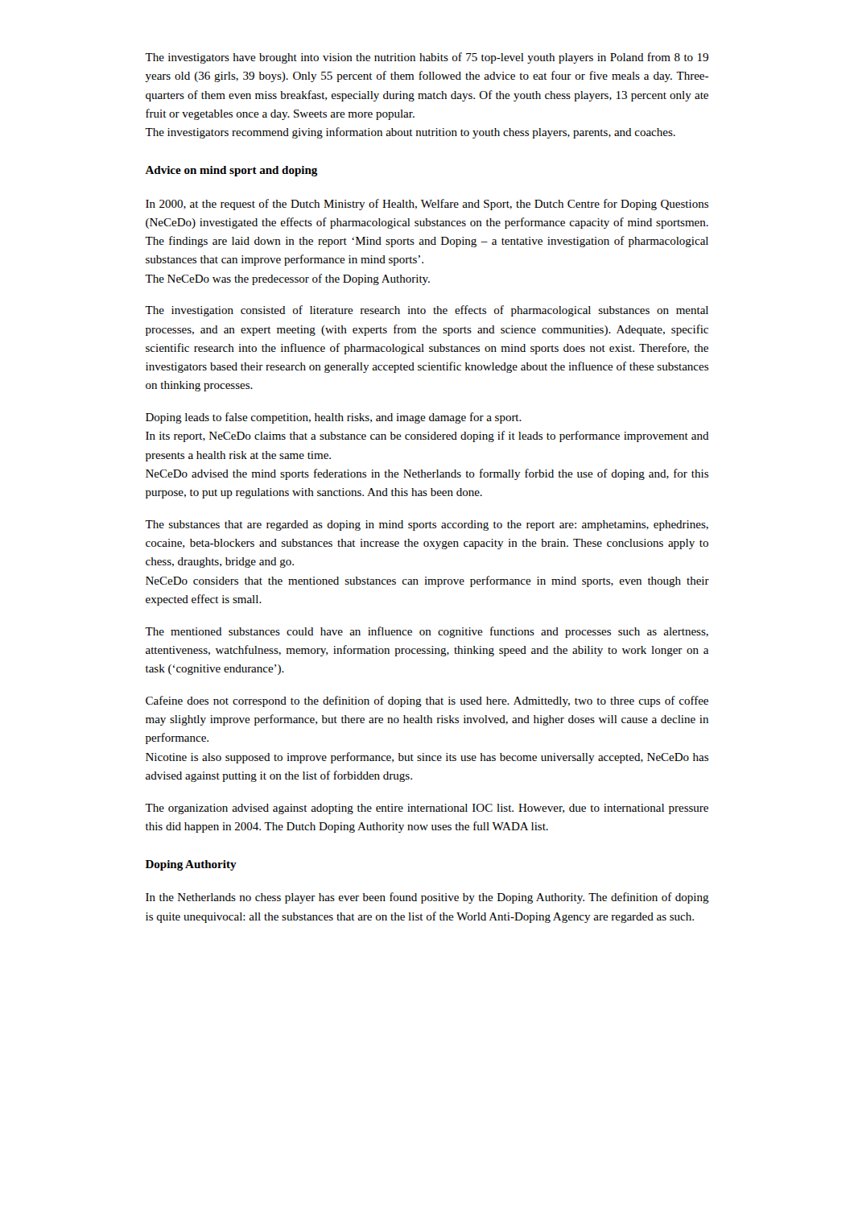The investigators have brought into vision the nutrition habits of 75 top-level youth players in Poland from 8 to 19 years old (36 girls, 39 boys). Only 55 percent of them followed the advice to eat four or five meals a day. Three-quarters of them even miss breakfast, especially during match days. Of the youth chess players, 13 percent only ate fruit or vegetables once a day. Sweets are more popular.
The investigators recommend giving information about nutrition to youth chess players, parents, and coaches.
Advice on mind sport and doping
In 2000, at the request of the Dutch Ministry of Health, Welfare and Sport, the Dutch Centre for Doping Questions (NeCeDo) investigated the effects of pharmacological substances on the performance capacity of mind sportsmen. The findings are laid down in the report ‘Mind sports and Doping – a tentative investigation of pharmacological substances that can improve performance in mind sports’.
The NeCeDo was the predecessor of the Doping Authority.
The investigation consisted of literature research into the effects of pharmacological substances on mental processes, and an expert meeting (with experts from the sports and science communities). Adequate, specific scientific research into the influence of pharmacological substances on mind sports does not exist. Therefore, the investigators based their research on generally accepted scientific knowledge about the influence of these substances on thinking processes.
Doping leads to false competition, health risks, and image damage for a sport.
In its report, NeCeDo claims that a substance can be considered doping if it leads to performance improvement and presents a health risk at the same time.
NeCeDo advised the mind sports federations in the Netherlands to formally forbid the use of doping and, for this purpose, to put up regulations with sanctions. And this has been done.
The substances that are regarded as doping in mind sports according to the report are: amphetamins, ephedrines, cocaine, beta-blockers and substances that increase the oxygen capacity in the brain. These conclusions apply to chess, draughts, bridge and go.
NeCeDo considers that the mentioned substances can improve performance in mind sports, even though their expected effect is small.
The mentioned substances could have an influence on cognitive functions and processes such as alertness, attentiveness, watchfulness, memory, information processing, thinking speed and the ability to work longer on a task (‘cognitive endurance’).
Cafeine does not correspond to the definition of doping that is used here. Admittedly, two to three cups of coffee may slightly improve performance, but there are no health risks involved, and higher doses will cause a decline in performance.
Nicotine is also supposed to improve performance, but since its use has become universally accepted, NeCeDo has advised against putting it on the list of forbidden drugs.
The organization advised against adopting the entire international IOC list. However, due to international pressure this did happen in 2004. The Dutch Doping Authority now uses the full WADA list.
Doping Authority
In the Netherlands no chess player has ever been found positive by the Doping Authority. The definition of doping is quite unequivocal: all the substances that are on the list of the World Anti-Doping Agency are regarded as such.